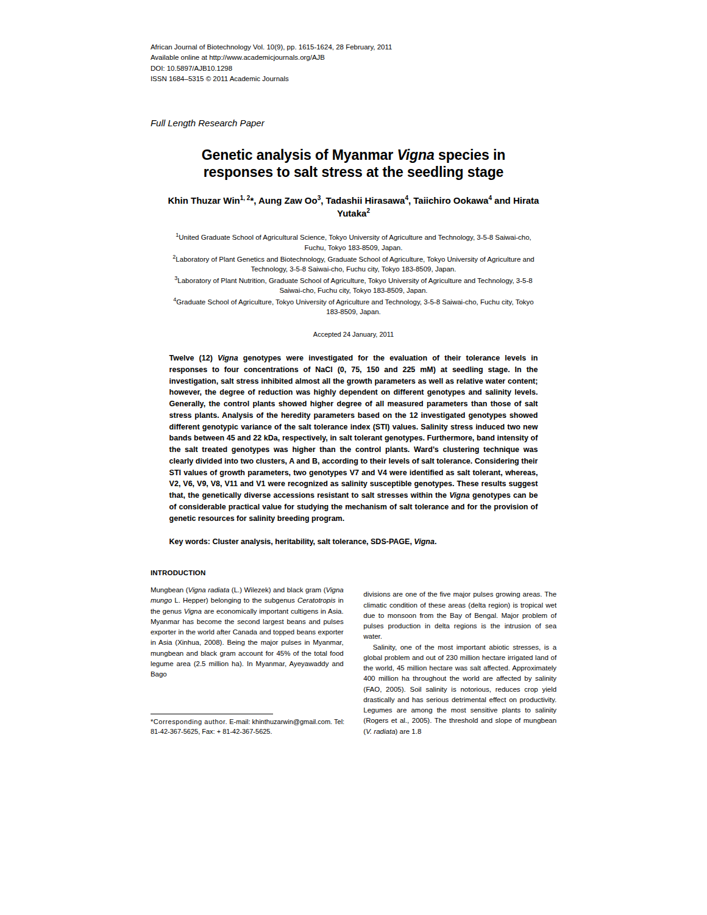African Journal of Biotechnology Vol. 10(9), pp. 1615-1624, 28 February, 2011
Available online at http://www.academicjournals.org/AJB
DOI: 10.5897/AJB10.1298
ISSN 1684–5315 © 2011 Academic Journals
Full Length Research Paper
Genetic analysis of Myanmar Vigna species in
responses to salt stress at the seedling stage
Khin Thuzar Win1, 2*, Aung Zaw Oo3, Tadashii Hirasawa4, Taiichiro Ookawa4 and Hirata Yutaka2
1United Graduate School of Agricultural Science, Tokyo University of Agriculture and Technology, 3-5-8 Saiwai-cho,
Fuchu, Tokyo 183-8509, Japan.
2Laboratory of Plant Genetics and Biotechnology, Graduate School of Agriculture, Tokyo University of Agriculture and
Technology, 3-5-8 Saiwai-cho, Fuchu city, Tokyo 183-8509, Japan.
3Laboratory of Plant Nutrition, Graduate School of Agriculture, Tokyo University of Agriculture and Technology, 3-5-8
Saiwai-cho, Fuchu city, Tokyo 183-8509, Japan.
4Graduate School of Agriculture, Tokyo University of Agriculture and Technology, 3-5-8 Saiwai-cho, Fuchu city, Tokyo
183-8509, Japan.
Accepted 24 January, 2011
Twelve (12) Vigna genotypes were investigated for the evaluation of their tolerance levels in responses to four concentrations of NaCl (0, 75, 150 and 225 mM) at seedling stage. In the investigation, salt stress inhibited almost all the growth parameters as well as relative water content; however, the degree of reduction was highly dependent on different genotypes and salinity levels. Generally, the control plants showed higher degree of all measured parameters than those of salt stress plants. Analysis of the heredity parameters based on the 12 investigated genotypes showed different genotypic variance of the salt tolerance index (STI) values. Salinity stress induced two new bands between 45 and 22 kDa, respectively, in salt tolerant genotypes. Furthermore, band intensity of the salt treated genotypes was higher than the control plants. Ward’s clustering technique was clearly divided into two clusters, A and B, according to their levels of salt tolerance. Considering their STI values of growth parameters, two genotypes V7 and V4 were identified as salt tolerant, whereas, V2, V6, V9, V8, V11 and V1 were recognized as salinity susceptible genotypes. These results suggest that, the genetically diverse accessions resistant to salt stresses within the Vigna genotypes can be of considerable practical value for studying the mechanism of salt tolerance and for the provision of genetic resources for salinity breeding program.
Key words: Cluster analysis, heritability, salt tolerance, SDS-PAGE, Vigna.
INTRODUCTION
Mungbean (Vigna radiata (L.) Wilezek) and black gram (Vigna mungo L. Hepper) belonging to the subgenus Ceratotropis in the genus Vigna are economically important cultigens in Asia. Myanmar has become the second largest beans and pulses exporter in the world after Canada and topped beans exporter in Asia (Xinhua, 2008). Being the major pulses in Myanmar, mungbean and black gram account for 45% of the total food legume area (2.5 million ha). In Myanmar, Ayeyawaddy and Bago
divisions are one of the five major pulses growing areas. The climatic condition of these areas (delta region) is tropical wet due to monsoon from the Bay of Bengal. Major problem of pulses production in delta regions is the intrusion of sea water.
Salinity, one of the most important abiotic stresses, is a global problem and out of 230 million hectare irrigated land of the world, 45 million hectare was salt affected. Approximately 400 million ha throughout the world are affected by salinity (FAO, 2005). Soil salinity is notorious, reduces crop yield drastically and has serious detrimental effect on productivity. Legumes are among the most sensitive plants to salinity (Rogers et al., 2005). The threshold and slope of mungbean (V. radiata) are 1.8
*Corresponding author. E-mail: khinthuzarwin@gmail.com. Tel: 81-42-367-5625, Fax: + 81-42-367-5625.